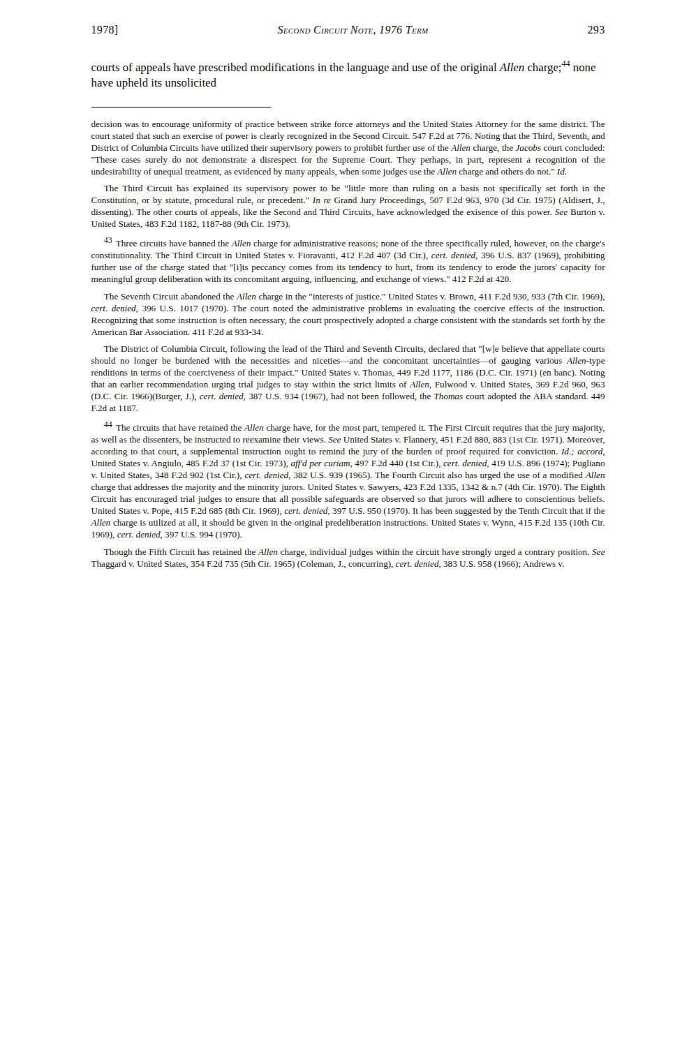1978] Second Circuit Note, 1976 Term 293
courts of appeals have prescribed modifications in the language and use of the original Allen charge;44 none have upheld its unsolicited
decision was to encourage uniformity of practice between strike force attorneys and the United States Attorney for the same district. The court stated that such an exercise of power is clearly recognized in the Second Circuit. 547 F.2d at 776. Noting that the Third, Seventh, and District of Columbia Circuits have utilized their supervisory powers to prohibit further use of the Allen charge, the Jacobs court concluded: "These cases surely do not demonstrate a disrespect for the Supreme Court. They perhaps, in part, represent a recognition of the undesirability of unequal treatment, as evidenced by many appeals, when some judges use the Allen charge and others do not." Id.
The Third Circuit has explained its supervisory power to be "little more than ruling on a basis not specifically set forth in the Constitution, or by statute, procedural rule, or precedent." In re Grand Jury Proceedings, 507 F.2d 963, 970 (3d Cir. 1975) (Aldisert, J., dissenting). The other courts of appeals, like the Second and Third Circuits, have acknowledged the exisence of this power. See Burton v. United States, 483 F.2d 1182, 1187-88 (9th Cir. 1973).
43 Three circuits have banned the Allen charge for administrative reasons; none of the three specifically ruled, however, on the charge's constitutionality. The Third Circuit in United States v. Fioravanti, 412 F.2d 407 (3d Cir.), cert. denied, 396 U.S. 837 (1969), prohibiting further use of the charge stated that "[i]ts peccancy comes from its tendency to hurt, from its tendency to erode the jurors' capacity for meaningful group deliberation with its concomitant arguing, influencing, and exchange of views." 412 F.2d at 420.
The Seventh Circuit abandoned the Allen charge in the "interests of justice." United States v. Brown, 411 F.2d 930, 933 (7th Cir. 1969), cert. denied, 396 U.S. 1017 (1970). The court noted the administrative problems in evaluating the coercive effects of the instruction. Recognizing that some instruction is often necessary, the court prospectively adopted a charge consistent with the standards set forth by the American Bar Association. 411 F.2d at 933-34.
The District of Columbia Circuit, following the lead of the Third and Seventh Circuits, declared that "[w]e believe that appellate courts should no longer be burdened with the necessities and niceties—and the concomitant uncertainties—of gauging various Allen-type renditions in terms of the coerciveness of their impact." United States v. Thomas, 449 F.2d 1177, 1186 (D.C. Cir. 1971) (en banc). Noting that an earlier recommendation urging trial judges to stay within the strict limits of Allen, Fulwood v. United States, 369 F.2d 960, 963 (D.C. Cir. 1966)(Burger, J.), cert. denied, 387 U.S. 934 (1967), had not been followed, the Thomas court adopted the ABA standard. 449 F.2d at 1187.
44 The circuits that have retained the Allen charge have, for the most part, tempered it. The First Circuit requires that the jury majority, as well as the dissenters, be instructed to reexamine their views. See United States v. Flannery, 451 F.2d 880, 883 (1st Cir. 1971). Moreover, according to that court, a supplemental instruction ought to remind the jury of the burden of proof required for conviction. Id.; accord, United States v. Angiulo, 485 F.2d 37 (1st Cir. 1973), aff'd per curiam, 497 F.2d 440 (1st Cir.), cert. denied, 419 U.S. 896 (1974); Pugliano v. United States, 348 F.2d 902 (1st Cir.), cert. denied, 382 U.S. 939 (1965). The Fourth Circuit also has urged the use of a modified Allen charge that addresses the majority and the minority jurors. United States v. Sawyers, 423 F.2d 1335, 1342 & n.7 (4th Cir. 1970). The Eighth Circuit has encouraged trial judges to ensure that all possible safeguards are observed so that jurors will adhere to conscientious beliefs. United States v. Pope, 415 F.2d 685 (8th Cir. 1969), cert. denied, 397 U.S. 950 (1970). It has been suggested by the Tenth Circuit that if the Allen charge is utilized at all, it should be given in the original predeliberation instructions. United States v. Wynn, 415 F.2d 135 (10th Cir. 1969), cert. denied, 397 U.S. 994 (1970).
Though the Fifth Circuit has retained the Allen charge, individual judges within the circuit have strongly urged a contrary position. See Thaggard v. United States, 354 F.2d 735 (5th Cir. 1965) (Coleman, J., concurring), cert. denied, 383 U.S. 958 (1966); Andrews v.